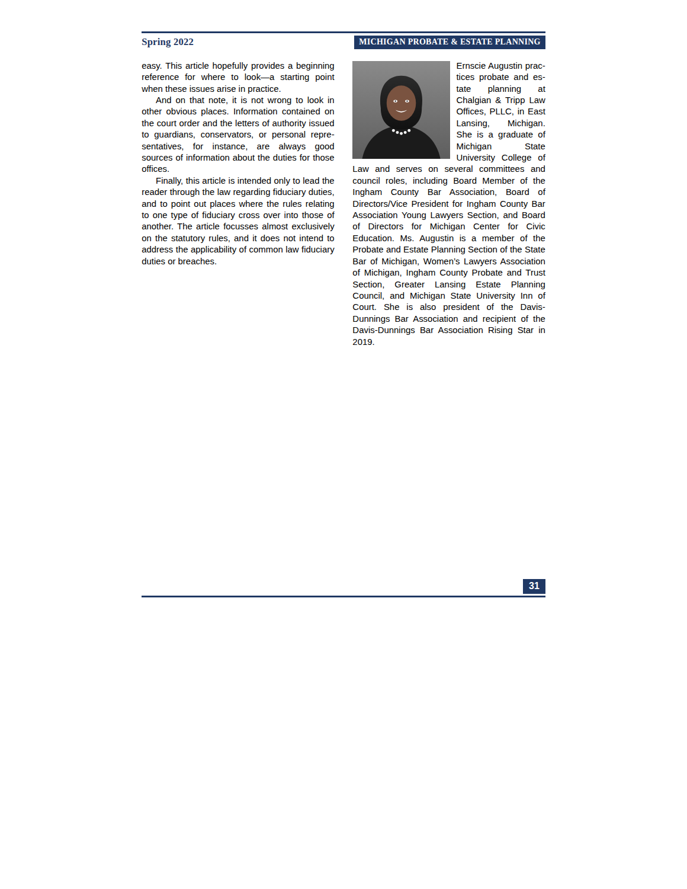Spring 2022
Michigan Probate & Estate Planning
easy. This article hopefully provides a beginning reference for where to look—a starting point when these issues arise in practice.
And on that note, it is not wrong to look in other obvious places. Information contained on the court order and the letters of authority issued to guardians, conservators, or personal representatives, for instance, are always good sources of information about the duties for those offices.
Finally, this article is intended only to lead the reader through the law regarding fiduciary duties, and to point out places where the rules relating to one type of fiduciary cross over into those of another. The article focusses almost exclusively on the statutory rules, and it does not intend to address the applicability of common law fiduciary duties or breaches.
Ernscie Augustin practices probate and estate planning at Chalgian & Tripp Law Offices, PLLC, in East Lansing, Michigan. She is a graduate of Michigan State University College of Law and serves on several committees and council roles, including Board Member of the Ingham County Bar Association, Board of Directors/Vice President for Ingham County Bar Association Young Lawyers Section, and Board of Directors for Michigan Center for Civic Education. Ms. Augustin is a member of the Probate and Estate Planning Section of the State Bar of Michigan, Women’s Lawyers Association of Michigan, Ingham County Probate and Trust Section, Greater Lansing Estate Planning Council, and Michigan State University Inn of Court. She is also president of the Davis-Dunnings Bar Association and recipient of the Davis-Dunnings Bar Association Rising Star in 2019.
31